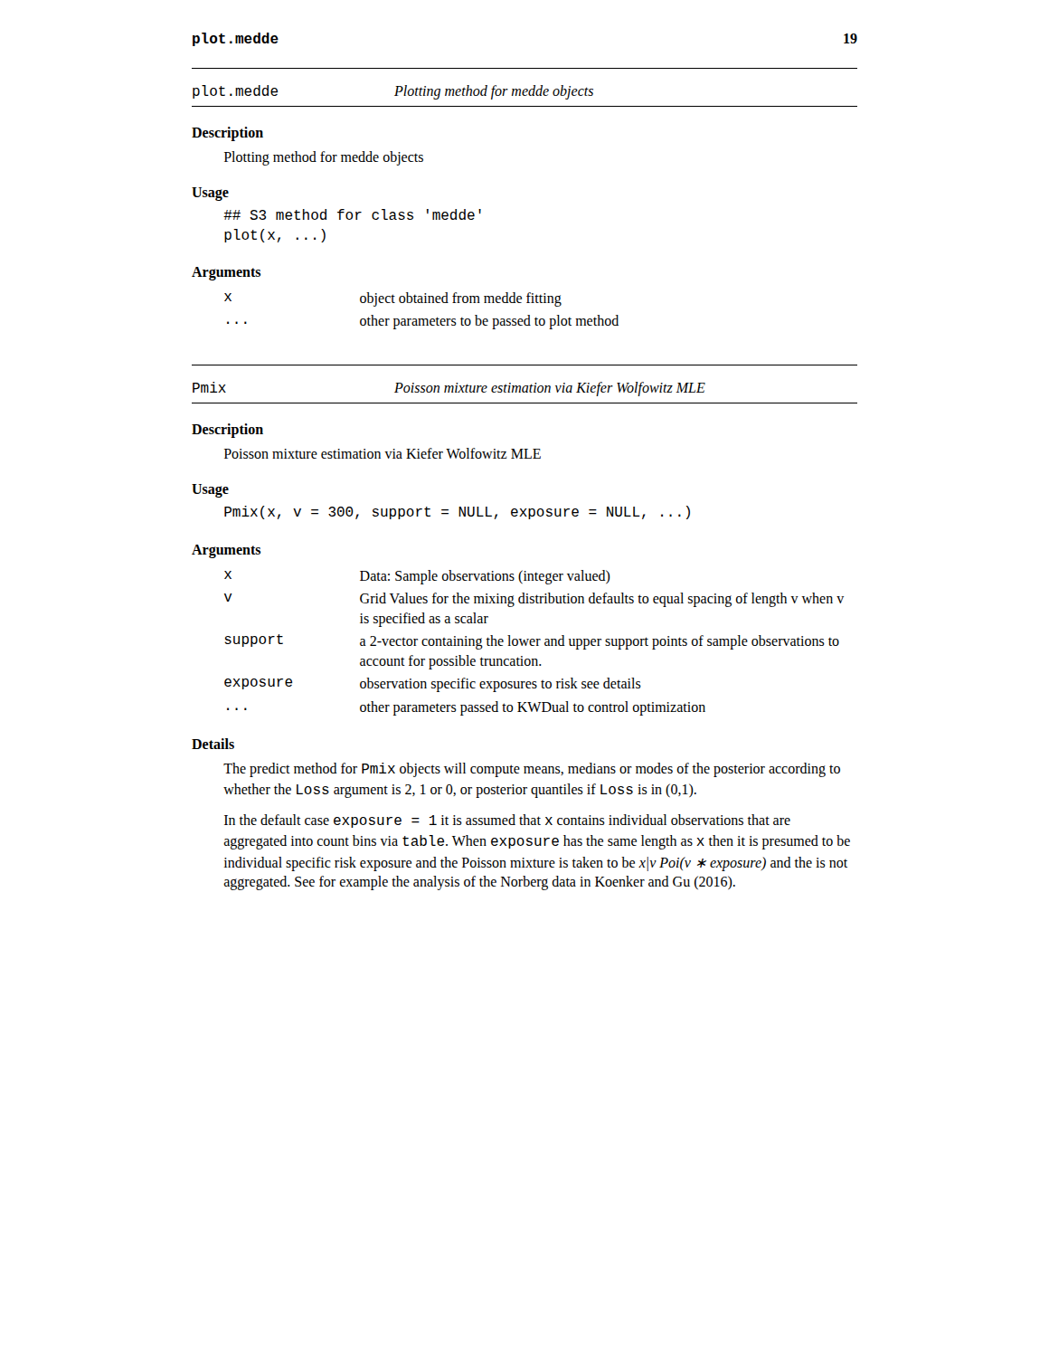plot.medde 19
plot.medde Plotting method for medde objects
Description
Plotting method for medde objects
Usage
## S3 method for class 'medde'
plot(x, ...)
Arguments
| x | object obtained from medde fitting |
| ... | other parameters to be passed to plot method |
Pmix Poisson mixture estimation via Kiefer Wolfowitz MLE
Description
Poisson mixture estimation via Kiefer Wolfowitz MLE
Usage
Pmix(x, v = 300, support = NULL, exposure = NULL, ...)
Arguments
| x | Data: Sample observations (integer valued) |
| v | Grid Values for the mixing distribution defaults to equal spacing of length v when v is specified as a scalar |
| support | a 2-vector containing the lower and upper support points of sample observations to account for possible truncation. |
| exposure | observation specific exposures to risk see details |
| ... | other parameters passed to KWDual to control optimization |
Details
The predict method for Pmix objects will compute means, medians or modes of the posterior according to whether the Loss argument is 2, 1 or 0, or posterior quantiles if Loss is in (0,1).
In the default case exposure = 1 it is assumed that x contains individual observations that are aggregated into count bins via table. When exposure has the same length as x then it is presumed to be individual specific risk exposure and the Poisson mixture is taken to be x|v Poi(v ∗ exposure) and the is not aggregated. See for example the analysis of the Norberg data in Koenker and Gu (2016).